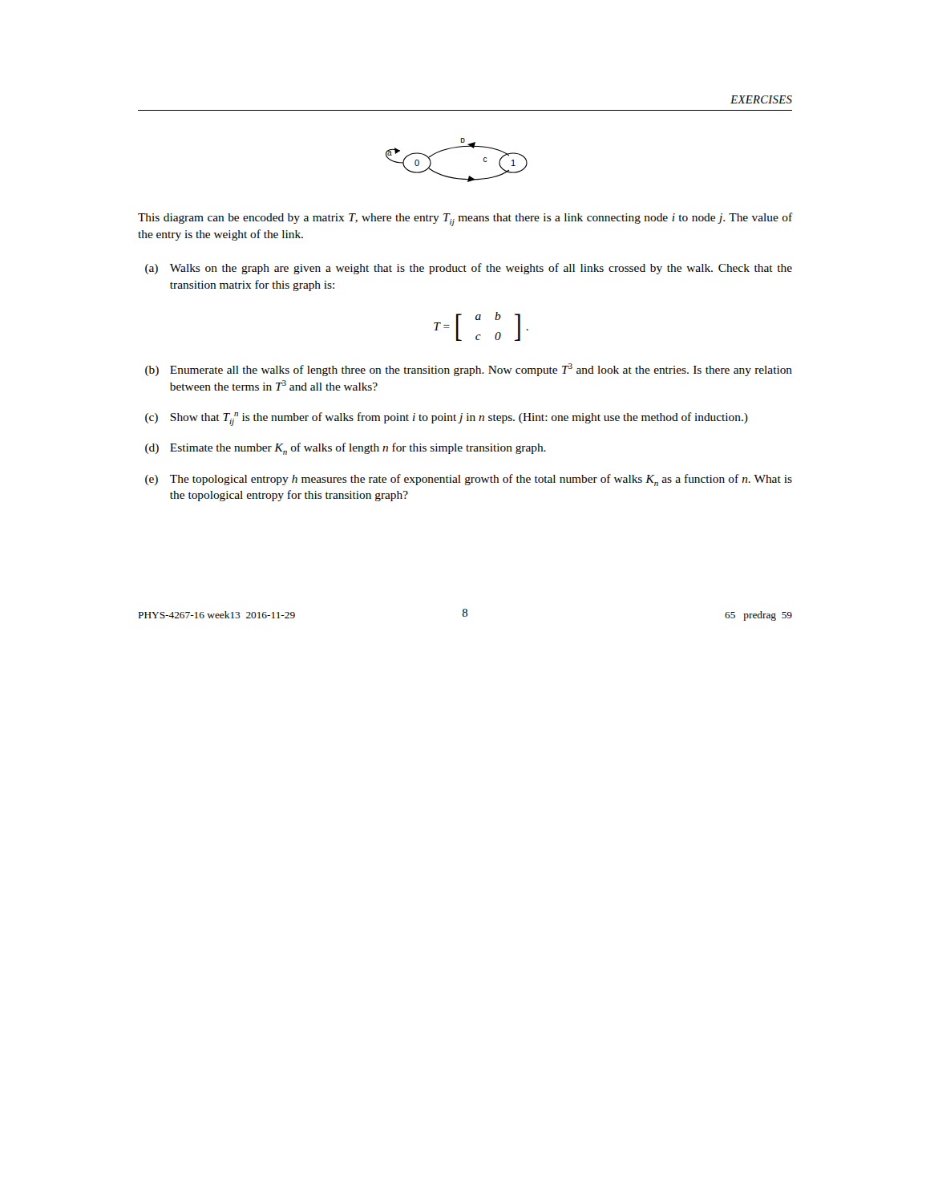EXERCISES
a 0 1 b c
This diagram can be encoded by a matrix T, where the entry Tij means that there is a link connecting node i to node j. The value of the entry is the weight of the link.
Walks on the graph are given a weight that is the product of the weights of all links crossed by the walk. Check that the transition matrix for this graph is:
T = [
| a | b |
| c | 0 |
] .
Enumerate all the walks of length three on the transition graph. Now compute T3 and look at the entries. Is there any relation between the terms in T3 and all the walks?
Show that Tijn is the number of walks from point i to point j in n steps. (Hint: one might use the method of induction.)
Estimate the number Kn of walks of length n for this simple transition graph.
The topological entropy h measures the rate of exponential growth of the total number of walks Kn as a function of n. What is the topological entropy for this transition graph?
8
PHYS-4267-16 week13 2016-11-29
65 predrag 59